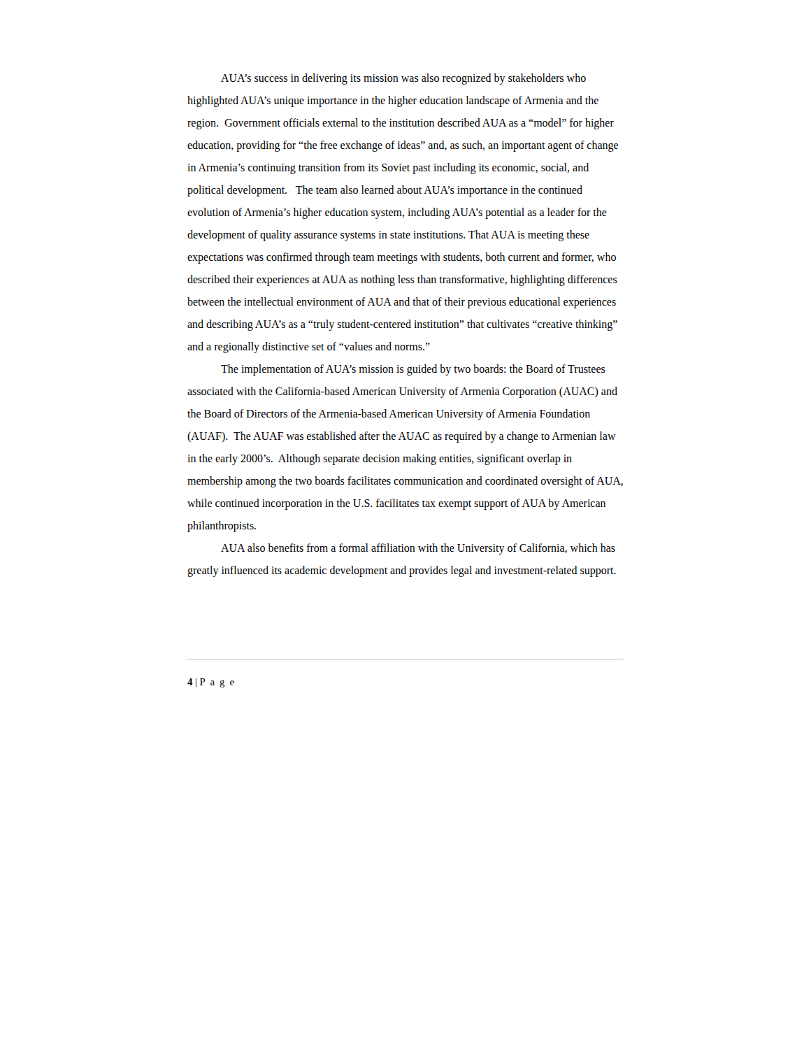AUA’s success in delivering its mission was also recognized by stakeholders who highlighted AUA’s unique importance in the higher education landscape of Armenia and the region. Government officials external to the institution described AUA as a “model” for higher education, providing for “the free exchange of ideas” and, as such, an important agent of change in Armenia’s continuing transition from its Soviet past including its economic, social, and political development. The team also learned about AUA’s importance in the continued evolution of Armenia’s higher education system, including AUA’s potential as a leader for the development of quality assurance systems in state institutions. That AUA is meeting these expectations was confirmed through team meetings with students, both current and former, who described their experiences at AUA as nothing less than transformative, highlighting differences between the intellectual environment of AUA and that of their previous educational experiences and describing AUA’s as a “truly student-centered institution” that cultivates “creative thinking” and a regionally distinctive set of “values and norms.”
The implementation of AUA’s mission is guided by two boards: the Board of Trustees associated with the California-based American University of Armenia Corporation (AUAC) and the Board of Directors of the Armenia-based American University of Armenia Foundation (AUAF). The AUAF was established after the AUAC as required by a change to Armenian law in the early 2000’s. Although separate decision making entities, significant overlap in membership among the two boards facilitates communication and coordinated oversight of AUA, while continued incorporation in the U.S. facilitates tax exempt support of AUA by American philanthropists.
AUA also benefits from a formal affiliation with the University of California, which has greatly influenced its academic development and provides legal and investment-related support.
4 | P a g e